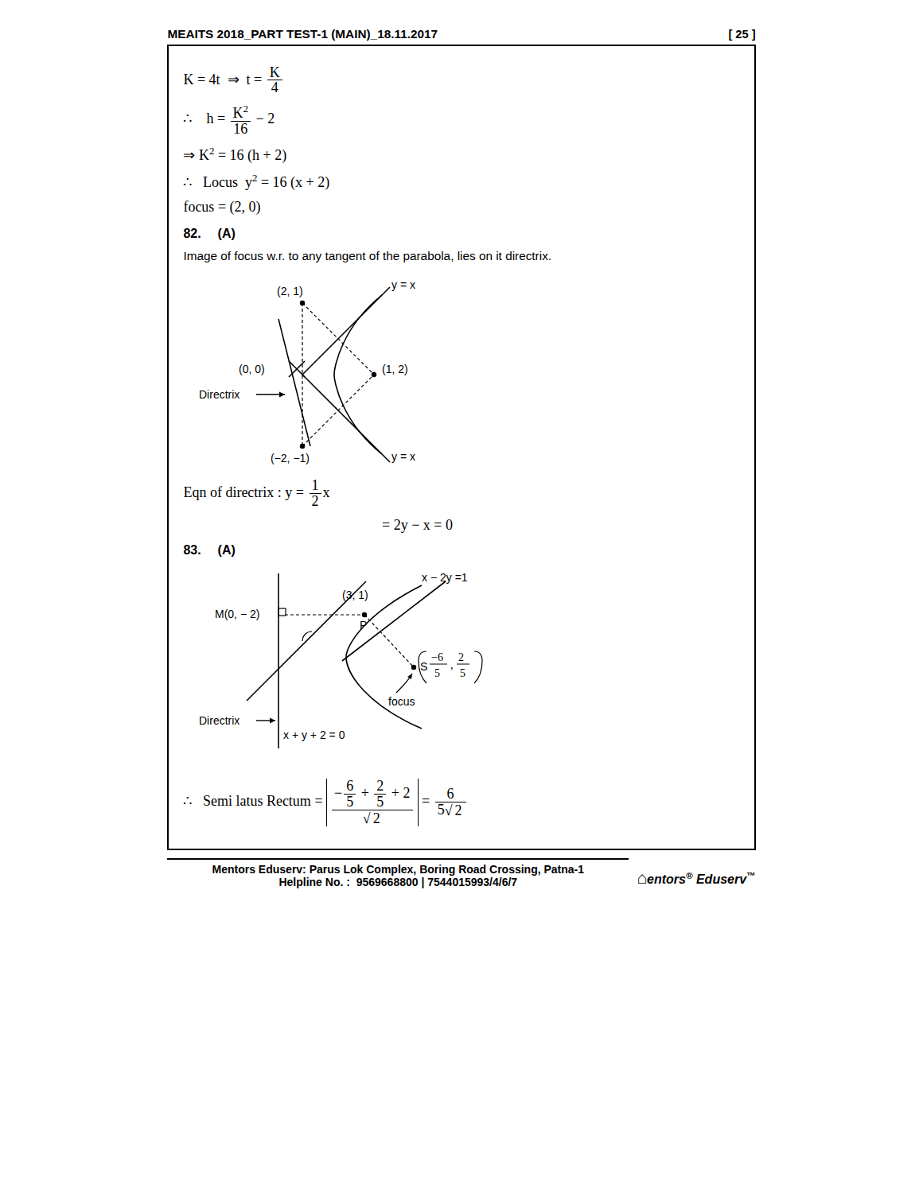MEAITS 2018_PART TEST-1 (MAIN)_18.11.2017
[ 25 ]
K = 4t ⇒ t = K 4
∴ h = K216 − 2
⇒ K2 = 16 (h + 2)
∴ Locus y2 = 16 (x + 2)
focus = (2, 0)
82.(A)
Image of focus w.r. to any tangent of the parabola, lies on it directrix.
(2, 1) y = x (0, 0) (1, 2) Directrix (−2, −1) y = x
Eqn of directrix : y = 12x
= 2y − x = 0
83.(A)
(3, 1) P M(0, − 2) x − 2y =1 S −6 5 , 2 5 focus Directrix x + y + 2 = 0
∴ Semi latus Rectum = −65 + 25 + 2 √2 = 6 5√2
Mentors Eduserv: Parus Lok Complex, Boring Road Crossing, Patna-1
Helpline No. : 9569668800 | 7544015993/4/6/7
⌂entors® Eduserv™